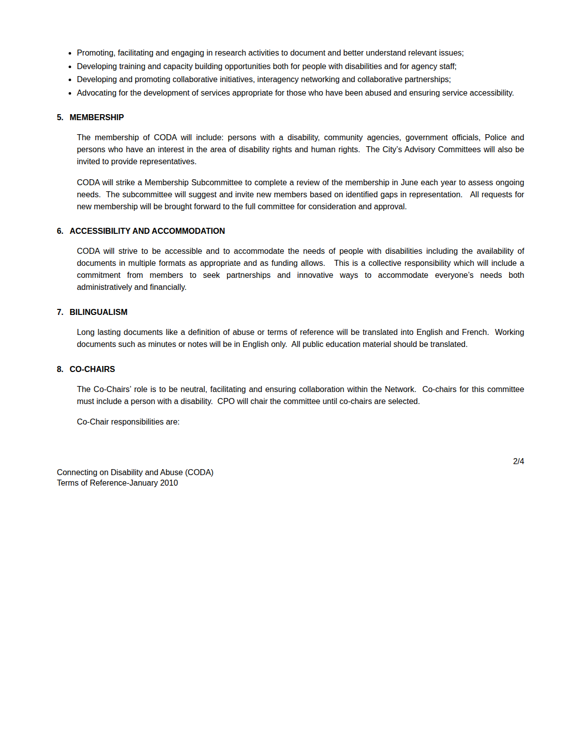Promoting, facilitating and engaging in research activities to document and better understand relevant issues;
Developing training and capacity building opportunities both for people with disabilities and for agency staff;
Developing and promoting collaborative initiatives, interagency networking and collaborative partnerships;
Advocating for the development of services appropriate for those who have been abused and ensuring service accessibility.
5. MEMBERSHIP
The membership of CODA will include: persons with a disability, community agencies, government officials, Police and persons who have an interest in the area of disability rights and human rights. The City’s Advisory Committees will also be invited to provide representatives.
CODA will strike a Membership Subcommittee to complete a review of the membership in June each year to assess ongoing needs. The subcommittee will suggest and invite new members based on identified gaps in representation. All requests for new membership will be brought forward to the full committee for consideration and approval.
6. ACCESSIBILITY AND ACCOMMODATION
CODA will strive to be accessible and to accommodate the needs of people with disabilities including the availability of documents in multiple formats as appropriate and as funding allows. This is a collective responsibility which will include a commitment from members to seek partnerships and innovative ways to accommodate everyone’s needs both administratively and financially.
7. BILINGUALISM
Long lasting documents like a definition of abuse or terms of reference will be translated into English and French. Working documents such as minutes or notes will be in English only. All public education material should be translated.
8. CO-CHAIRS
The Co-Chairs’ role is to be neutral, facilitating and ensuring collaboration within the Network. Co-chairs for this committee must include a person with a disability. CPO will chair the committee until co-chairs are selected.
Co-Chair responsibilities are:
2/4
Connecting on Disability and Abuse (CODA)
Terms of Reference-January 2010